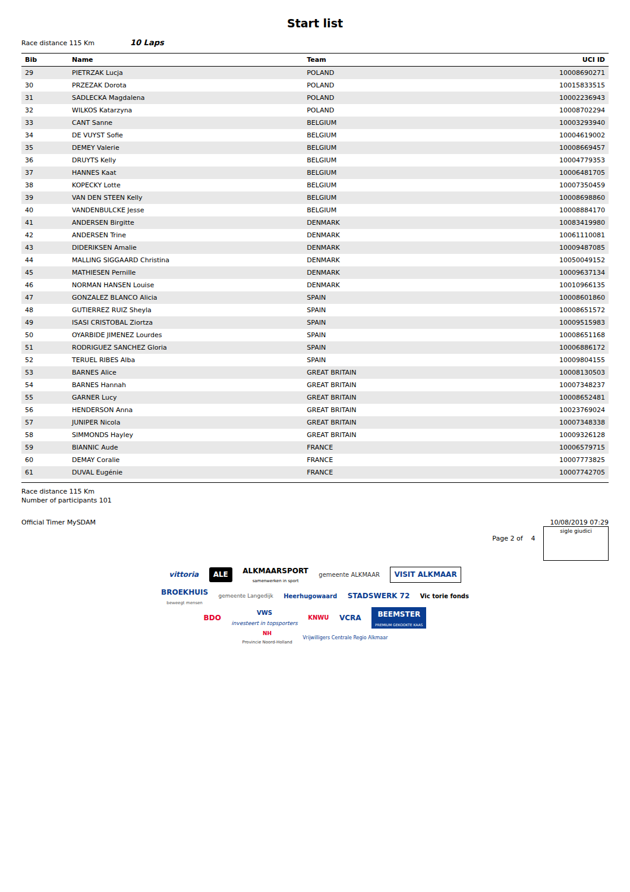Start list
Race distance 115 Km
10 Laps
| Bib | Name | Team | UCI ID |
| --- | --- | --- | --- |
| 29 | PIETRZAK Lucja | POLAND | 10008690271 |
| 30 | PRZEZAK Dorota | POLAND | 10015833515 |
| 31 | SADLECKA Magdalena | POLAND | 10002236943 |
| 32 | WILKOS Katarzyna | POLAND | 10008702294 |
| 33 | CANT Sanne | BELGIUM | 10003293940 |
| 34 | DE VUYST Sofie | BELGIUM | 10004619002 |
| 35 | DEMEY Valerie | BELGIUM | 10008669457 |
| 36 | DRUYTS Kelly | BELGIUM | 10004779353 |
| 37 | HANNES Kaat | BELGIUM | 10006481705 |
| 38 | KOPECKY Lotte | BELGIUM | 10007350459 |
| 39 | VAN DEN STEEN Kelly | BELGIUM | 10008698860 |
| 40 | VANDENBULCKE Jesse | BELGIUM | 10008884170 |
| 41 | ANDERSEN Birgitte | DENMARK | 10083419980 |
| 42 | ANDERSEN Trine | DENMARK | 10061110081 |
| 43 | DIDERIKSEN Amalie | DENMARK | 10009487085 |
| 44 | MALLING SIGGAARD Christina | DENMARK | 10050049152 |
| 45 | MATHIESEN Pernille | DENMARK | 10009637134 |
| 46 | NORMAN HANSEN Louise | DENMARK | 10010966135 |
| 47 | GONZALEZ BLANCO Alicia | SPAIN | 10008601860 |
| 48 | GUTIERREZ RUIZ Sheyla | SPAIN | 10008651572 |
| 49 | ISASI CRISTOBAL Ziortza | SPAIN | 10009515983 |
| 50 | OYARBIDE JIMENEZ Lourdes | SPAIN | 10008651168 |
| 51 | RODRIGUEZ SANCHEZ Gloria | SPAIN | 10006886172 |
| 52 | TERUEL RIBES Alba | SPAIN | 10009804155 |
| 53 | BARNES Alice | GREAT BRITAIN | 10008130503 |
| 54 | BARNES Hannah | GREAT BRITAIN | 10007348237 |
| 55 | GARNER Lucy | GREAT BRITAIN | 10008652481 |
| 56 | HENDERSON Anna | GREAT BRITAIN | 10023769024 |
| 57 | JUNIPER Nicola | GREAT BRITAIN | 10007348338 |
| 58 | SIMMONDS Hayley | GREAT BRITAIN | 10009326128 |
| 59 | BIANNIC Aude | FRANCE | 10006579715 |
| 60 | DEMAY Coralie | FRANCE | 10007773825 |
| 61 | DUVAL Eugénie | FRANCE | 10007742705 |
Race distance 115 Km
Number of participants 101
Official Timer MySDAM
10/08/2019 07:29
Page 2 of 4 sigle giudici
vittoria ALE ALKMAARSPORTsamenwerken in sport gemeente ALKMAAR VISIT ALKMAAR
BROEKHUISbeweegt mensen gemeente Langedijk Heerhugowaard STADSWERK 72 Vic torie fonds
BDO VWSinvesteert in topsporters KNWU VCRA BEEMSTERPREMIUM GEKOOKTE KAAS
NHProvincie Noord-Holland Vrijwilligers Centrale Regio Alkmaar